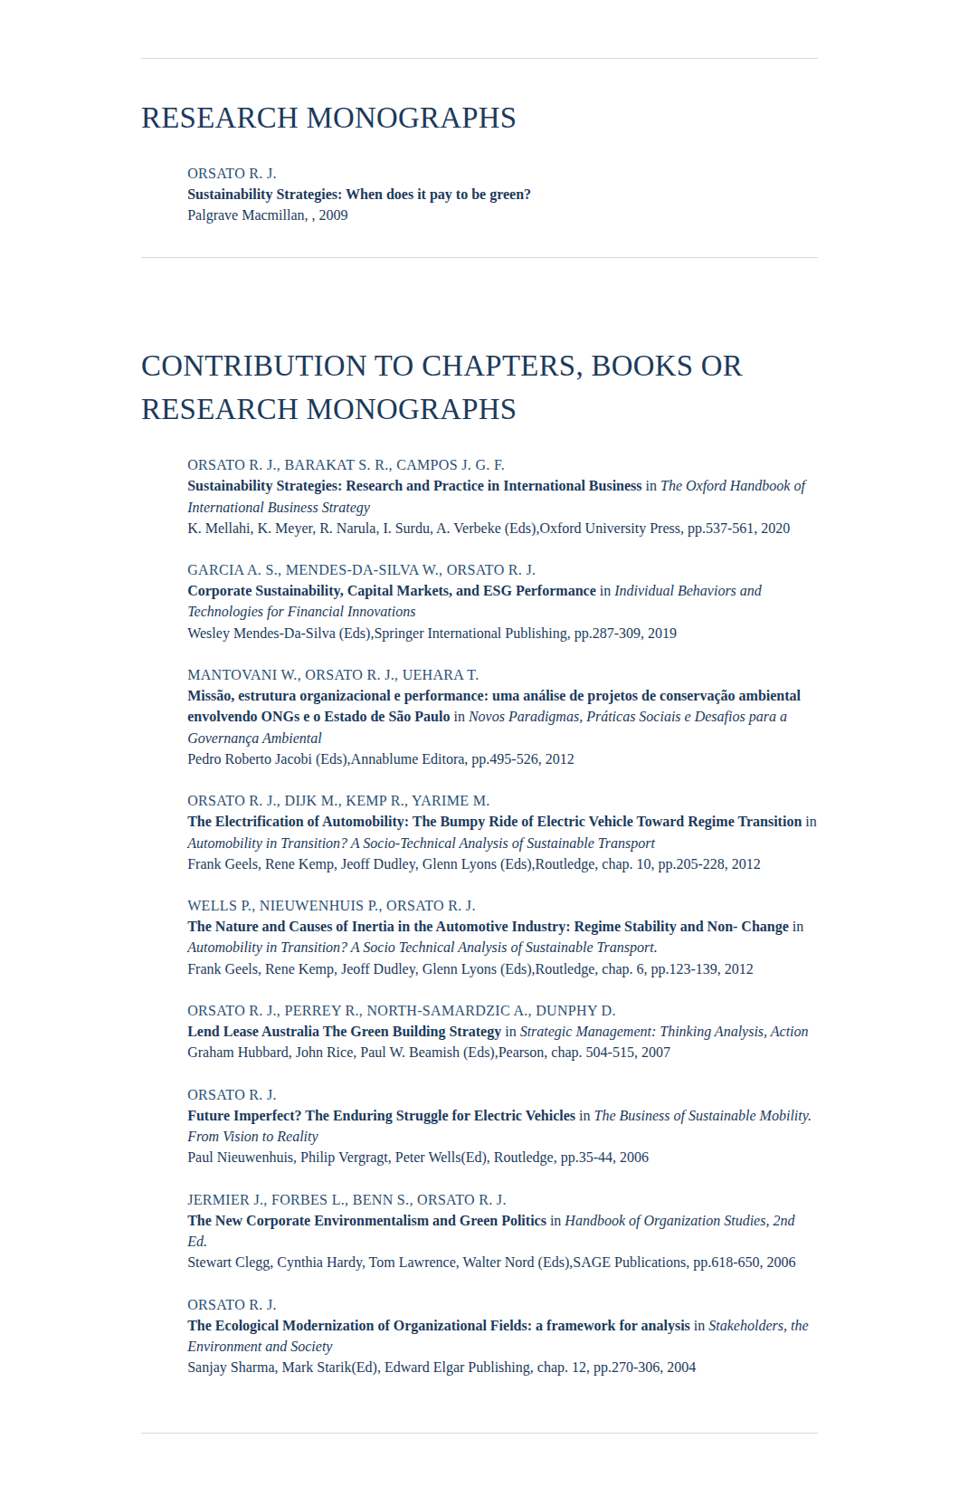RESEARCH MONOGRAPHS
ORSATO R. J. Sustainability Strategies: When does it pay to be green? Palgrave Macmillan, , 2009
CONTRIBUTION TO CHAPTERS, BOOKS OR RESEARCH MONOGRAPHS
ORSATO R. J., BARAKAT S. R., CAMPOS J. G. F. Sustainability Strategies: Research and Practice in International Business in The Oxford Handbook of International Business Strategy K. Mellahi, K. Meyer, R. Narula, I. Surdu, A. Verbeke (Eds),Oxford University Press, pp.537-561, 2020
GARCIA A. S., MENDES-DA-SILVA W., ORSATO R. J. Corporate Sustainability, Capital Markets, and ESG Performance in Individual Behaviors and Technologies for Financial Innovations Wesley Mendes-Da-Silva (Eds),Springer International Publishing, pp.287-309, 2019
MANTOVANI W., ORSATO R. J., UEHARA T. Missão, estrutura organizacional e performance: uma análise de projetos de conservação ambiental envolvendo ONGs e o Estado de São Paulo in Novos Paradigmas, Práticas Sociais e Desafios para a Governança Ambiental Pedro Roberto Jacobi (Eds),Annablume Editora, pp.495-526, 2012
ORSATO R. J., DIJK M., KEMP R., YARIME M. The Electrification of Automobility: The Bumpy Ride of Electric Vehicle Toward Regime Transition in Automobility in Transition? A Socio-Technical Analysis of Sustainable Transport Frank Geels, Rene Kemp, Jeoff Dudley, Glenn Lyons (Eds),Routledge, chap. 10, pp.205-228, 2012
WELLS P., NIEUWENHUIS P., ORSATO R. J. The Nature and Causes of Inertia in the Automotive Industry: Regime Stability and Non- Change in Automobility in Transition? A Socio Technical Analysis of Sustainable Transport. Frank Geels, Rene Kemp, Jeoff Dudley, Glenn Lyons (Eds),Routledge, chap. 6, pp.123-139, 2012
ORSATO R. J., PERREY R., NORTH-SAMARDZIC A., DUNPHY D. Lend Lease Australia The Green Building Strategy in Strategic Management: Thinking Analysis, Action Graham Hubbard, John Rice, Paul W. Beamish (Eds),Pearson, chap. 504-515, 2007
ORSATO R. J. Future Imperfect? The Enduring Struggle for Electric Vehicles in The Business of Sustainable Mobility. From Vision to Reality Paul Nieuwenhuis, Philip Vergragt, Peter Wells(Ed), Routledge, pp.35-44, 2006
JERMIER J., FORBES L., BENN S., ORSATO R. J. The New Corporate Environmentalism and Green Politics in Handbook of Organization Studies, 2nd Ed. Stewart Clegg, Cynthia Hardy, Tom Lawrence, Walter Nord (Eds),SAGE Publications, pp.618-650, 2006
ORSATO R. J. The Ecological Modernization of Organizational Fields: a framework for analysis in Stakeholders, the Environment and Society Sanjay Sharma, Mark Starik(Ed), Edward Elgar Publishing, chap. 12, pp.270-306, 2004